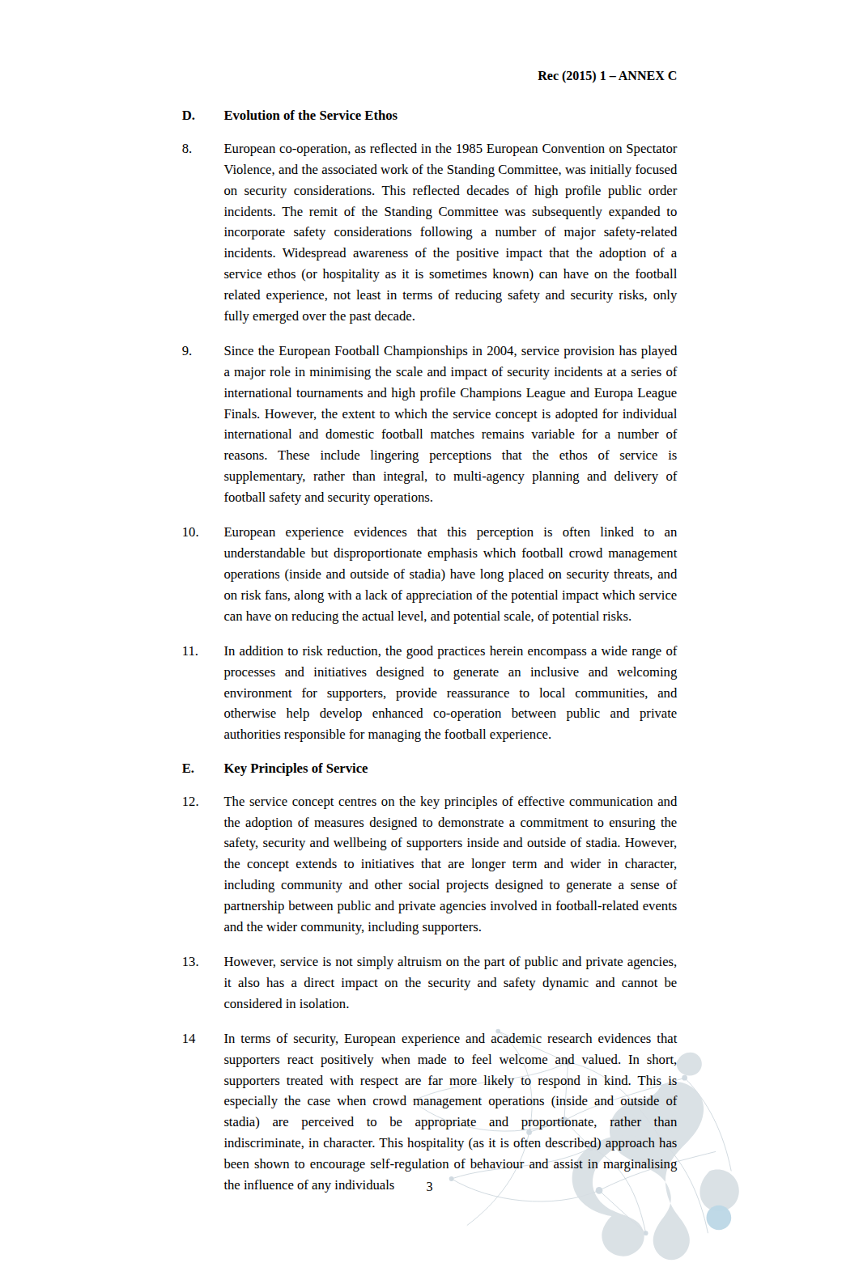Rec (2015) 1 – ANNEX C
D. Evolution of the Service Ethos
8. European co-operation, as reflected in the 1985 European Convention on Spectator Violence, and the associated work of the Standing Committee, was initially focused on security considerations. This reflected decades of high profile public order incidents. The remit of the Standing Committee was subsequently expanded to incorporate safety considerations following a number of major safety-related incidents. Widespread awareness of the positive impact that the adoption of a service ethos (or hospitality as it is sometimes known) can have on the football related experience, not least in terms of reducing safety and security risks, only fully emerged over the past decade.
9. Since the European Football Championships in 2004, service provision has played a major role in minimising the scale and impact of security incidents at a series of international tournaments and high profile Champions League and Europa League Finals. However, the extent to which the service concept is adopted for individual international and domestic football matches remains variable for a number of reasons. These include lingering perceptions that the ethos of service is supplementary, rather than integral, to multi-agency planning and delivery of football safety and security operations.
10. European experience evidences that this perception is often linked to an understandable but disproportionate emphasis which football crowd management operations (inside and outside of stadia) have long placed on security threats, and on risk fans, along with a lack of appreciation of the potential impact which service can have on reducing the actual level, and potential scale, of potential risks.
11. In addition to risk reduction, the good practices herein encompass a wide range of processes and initiatives designed to generate an inclusive and welcoming environment for supporters, provide reassurance to local communities, and otherwise help develop enhanced co-operation between public and private authorities responsible for managing the football experience.
E. Key Principles of Service
12. The service concept centres on the key principles of effective communication and the adoption of measures designed to demonstrate a commitment to ensuring the safety, security and wellbeing of supporters inside and outside of stadia. However, the concept extends to initiatives that are longer term and wider in character, including community and other social projects designed to generate a sense of partnership between public and private agencies involved in football-related events and the wider community, including supporters.
13. However, service is not simply altruism on the part of public and private agencies, it also has a direct impact on the security and safety dynamic and cannot be considered in isolation.
14 In terms of security, European experience and academic research evidences that supporters react positively when made to feel welcome and valued. In short, supporters treated with respect are far more likely to respond in kind. This is especially the case when crowd management operations (inside and outside of stadia) are perceived to be appropriate and proportionate, rather than indiscriminate, in character. This hospitality (as it is often described) approach has been shown to encourage self-regulation of behaviour and assist in marginalising the influence of any individuals
3